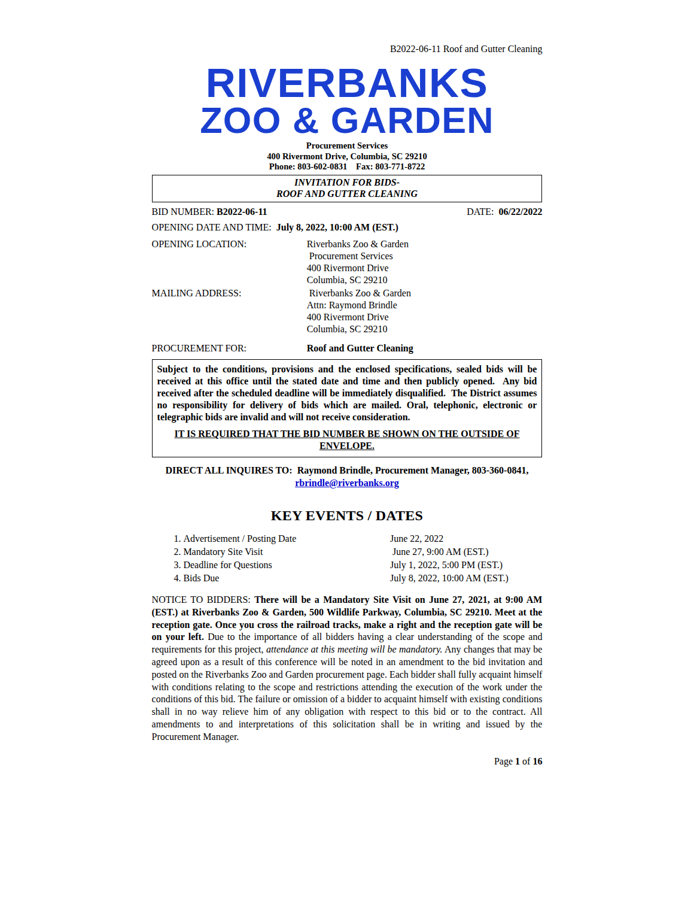B2022-06-11 Roof and Gutter Cleaning
RIVERBANKS
ZOO & GARDEN
Procurement Services
400 Rivermont Drive, Columbia, SC 29210
Phone: 803-602-0831 Fax: 803-771-8722
INVITATION FOR BIDS-
ROOF AND GUTTER CLEANING
BID NUMBER: B2022-06-11
DATE: 06/22/2022
OPENING DATE AND TIME: July 8, 2022, 10:00 AM (EST.)
| OPENING LOCATION: | Riverbanks Zoo & Garden Procurement Services 400 Rivermont Drive Columbia, SC 29210 |
| MAILING ADDRESS: | Riverbanks Zoo & Garden Attn: Raymond Brindle 400 Rivermont Drive Columbia, SC 29210 |
PROCUREMENT FOR: Roof and Gutter Cleaning
Subject to the conditions, provisions and the enclosed specifications, sealed bids will be received at this office until the stated date and time and then publicly opened. Any bid received after the scheduled deadline will be immediately disqualified. The District assumes no responsibility for delivery of bids which are mailed. Oral, telephonic, electronic or telegraphic bids are invalid and will not receive consideration. IT IS REQUIRED THAT THE BID NUMBER BE SHOWN ON THE OUTSIDE OF ENVELOPE.
DIRECT ALL INQUIRES TO: Raymond Brindle, Procurement Manager, 803-360-0841,
rbrindle@riverbanks.org
KEY EVENTS / DATES
Advertisement / Posting Date June 22, 2022
Mandatory Site Visit June 27, 9:00 AM (EST.)
Deadline for Questions July 1, 2022, 5:00 PM (EST.)
Bids Due July 8, 2022, 10:00 AM (EST.)
NOTICE TO BIDDERS: There will be a Mandatory Site Visit on June 27, 2021, at 9:00 AM (EST.) at Riverbanks Zoo & Garden, 500 Wildlife Parkway, Columbia, SC 29210. Meet at the reception gate. Once you cross the railroad tracks, make a right and the reception gate will be on your left. Due to the importance of all bidders having a clear understanding of the scope and requirements for this project, attendance at this meeting will be mandatory. Any changes that may be agreed upon as a result of this conference will be noted in an amendment to the bid invitation and posted on the Riverbanks Zoo and Garden procurement page. Each bidder shall fully acquaint himself with conditions relating to the scope and restrictions attending the execution of the work under the conditions of this bid. The failure or omission of a bidder to acquaint himself with existing conditions shall in no way relieve him of any obligation with respect to this bid or to the contract. All amendments to and interpretations of this solicitation shall be in writing and issued by the Procurement Manager.
Page 1 of 16